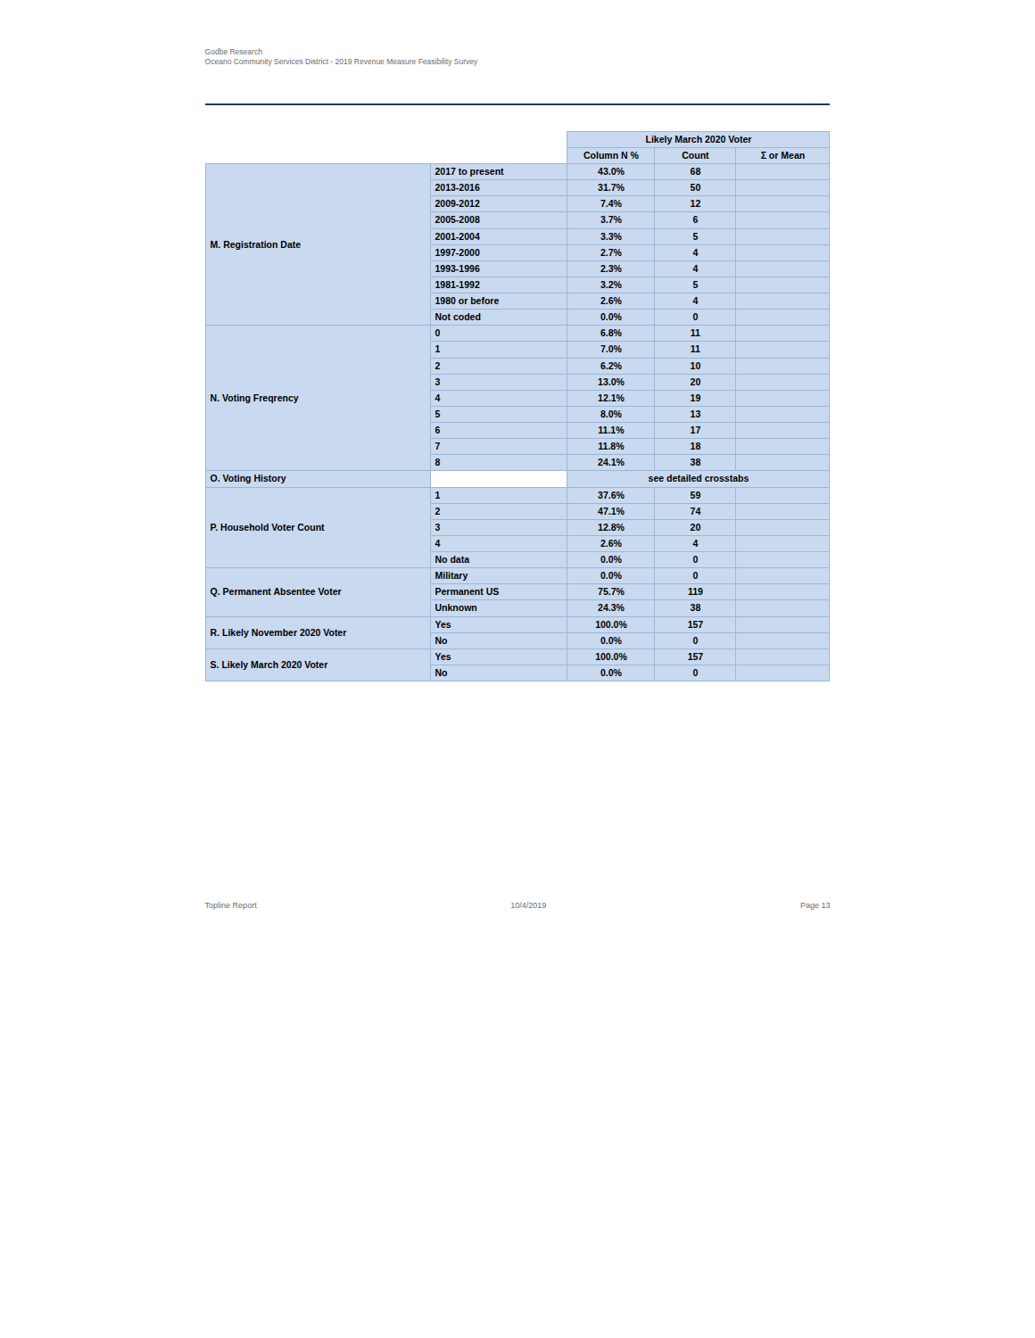Godbe Research
Oceano Community Services District - 2019 Revenue Measure Feasibility Survey
| | | Likely March 2020 Voter |
| | | Column N % | Count | Σ or Mean |
| M. Registration Date | 2017 to present | 43.0% | 68 | |
| 2013-2016 | 31.7% | 50 | |
| 2009-2012 | 7.4% | 12 | |
| 2005-2008 | 3.7% | 6 | |
| 2001-2004 | 3.3% | 5 | |
| 1997-2000 | 2.7% | 4 | |
| 1993-1996 | 2.3% | 4 | |
| 1981-1992 | 3.2% | 5 | |
| 1980 or before | 2.6% | 4 | |
| Not coded | 0.0% | 0 | |
| N. Voting Freqrency | 0 | 6.8% | 11 | |
| 1 | 7.0% | 11 | |
| 2 | 6.2% | 10 | |
| 3 | 13.0% | 20 | |
| 4 | 12.1% | 19 | |
| 5 | 8.0% | 13 | |
| 6 | 11.1% | 17 | |
| 7 | 11.8% | 18 | |
| 8 | 24.1% | 38 | |
| O. Voting History | | see detailed crosstabs |
| P. Household Voter Count | 1 | 37.6% | 59 | |
| 2 | 47.1% | 74 | |
| 3 | 12.8% | 20 | |
| 4 | 2.6% | 4 | |
| No data | 0.0% | 0 | |
| Q. Permanent Absentee Voter | Military | 0.0% | 0 | |
| Permanent US | 75.7% | 119 | |
| Unknown | 24.3% | 38 | |
| R. Likely November 2020 Voter | Yes | 100.0% | 157 | |
| No | 0.0% | 0 | |
| S. Likely March 2020 Voter | Yes | 100.0% | 157 | |
| No | 0.0% | 0 | |
Topline Report
10/4/2019
Page 13